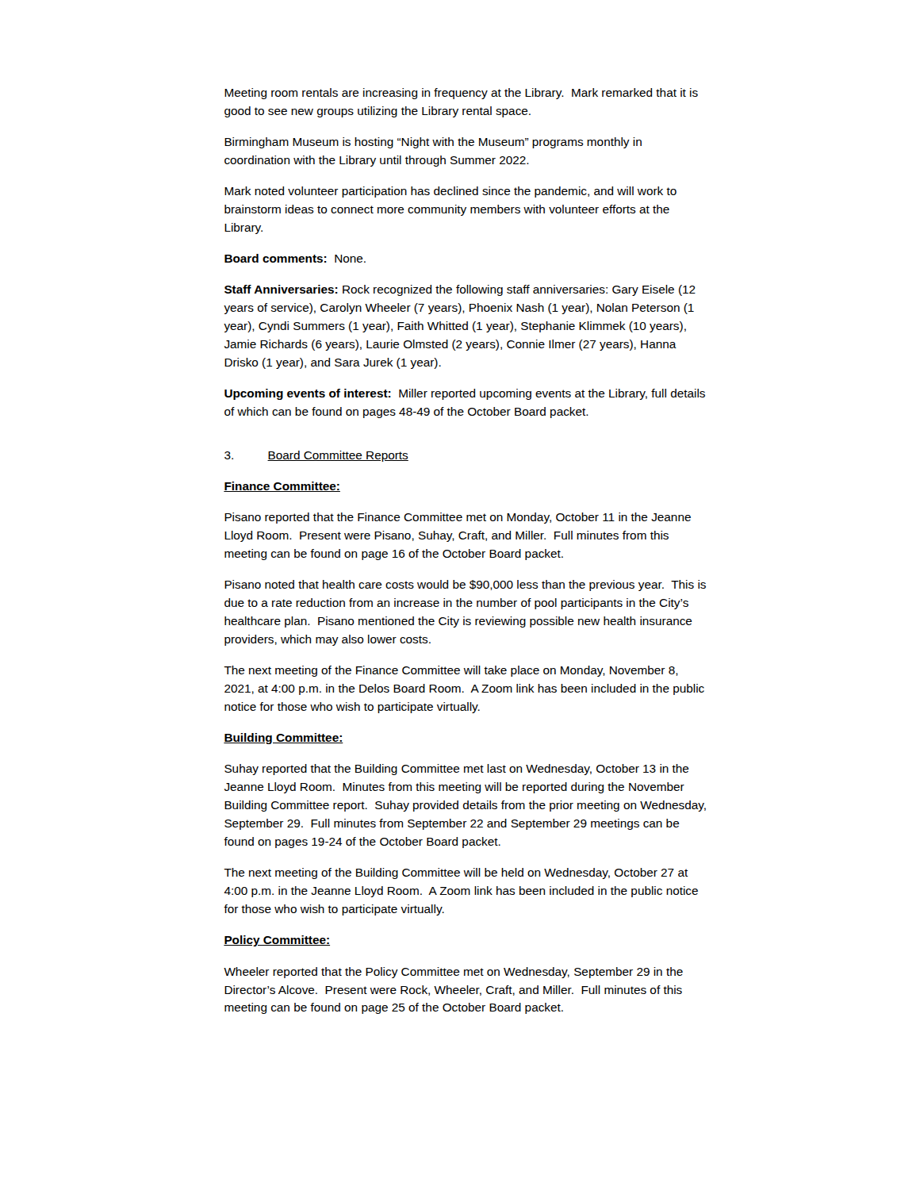Meeting room rentals are increasing in frequency at the Library. Mark remarked that it is good to see new groups utilizing the Library rental space.
Birmingham Museum is hosting “Night with the Museum” programs monthly in coordination with the Library until through Summer 2022.
Mark noted volunteer participation has declined since the pandemic, and will work to brainstorm ideas to connect more community members with volunteer efforts at the Library.
Board comments: None.
Staff Anniversaries: Rock recognized the following staff anniversaries: Gary Eisele (12 years of service), Carolyn Wheeler (7 years), Phoenix Nash (1 year), Nolan Peterson (1 year), Cyndi Summers (1 year), Faith Whitted (1 year), Stephanie Klimmek (10 years), Jamie Richards (6 years), Laurie Olmsted (2 years), Connie Ilmer (27 years), Hanna Drisko (1 year), and Sara Jurek (1 year).
Upcoming events of interest: Miller reported upcoming events at the Library, full details of which can be found on pages 48-49 of the October Board packet.
3. Board Committee Reports
Finance Committee:
Pisano reported that the Finance Committee met on Monday, October 11 in the Jeanne Lloyd Room. Present were Pisano, Suhay, Craft, and Miller. Full minutes from this meeting can be found on page 16 of the October Board packet.
Pisano noted that health care costs would be $90,000 less than the previous year. This is due to a rate reduction from an increase in the number of pool participants in the City’s healthcare plan. Pisano mentioned the City is reviewing possible new health insurance providers, which may also lower costs.
The next meeting of the Finance Committee will take place on Monday, November 8, 2021, at 4:00 p.m. in the Delos Board Room. A Zoom link has been included in the public notice for those who wish to participate virtually.
Building Committee:
Suhay reported that the Building Committee met last on Wednesday, October 13 in the Jeanne Lloyd Room. Minutes from this meeting will be reported during the November Building Committee report. Suhay provided details from the prior meeting on Wednesday, September 29. Full minutes from September 22 and September 29 meetings can be found on pages 19-24 of the October Board packet.
The next meeting of the Building Committee will be held on Wednesday, October 27 at 4:00 p.m. in the Jeanne Lloyd Room. A Zoom link has been included in the public notice for those who wish to participate virtually.
Policy Committee:
Wheeler reported that the Policy Committee met on Wednesday, September 29 in the Director’s Alcove. Present were Rock, Wheeler, Craft, and Miller. Full minutes of this meeting can be found on page 25 of the October Board packet.